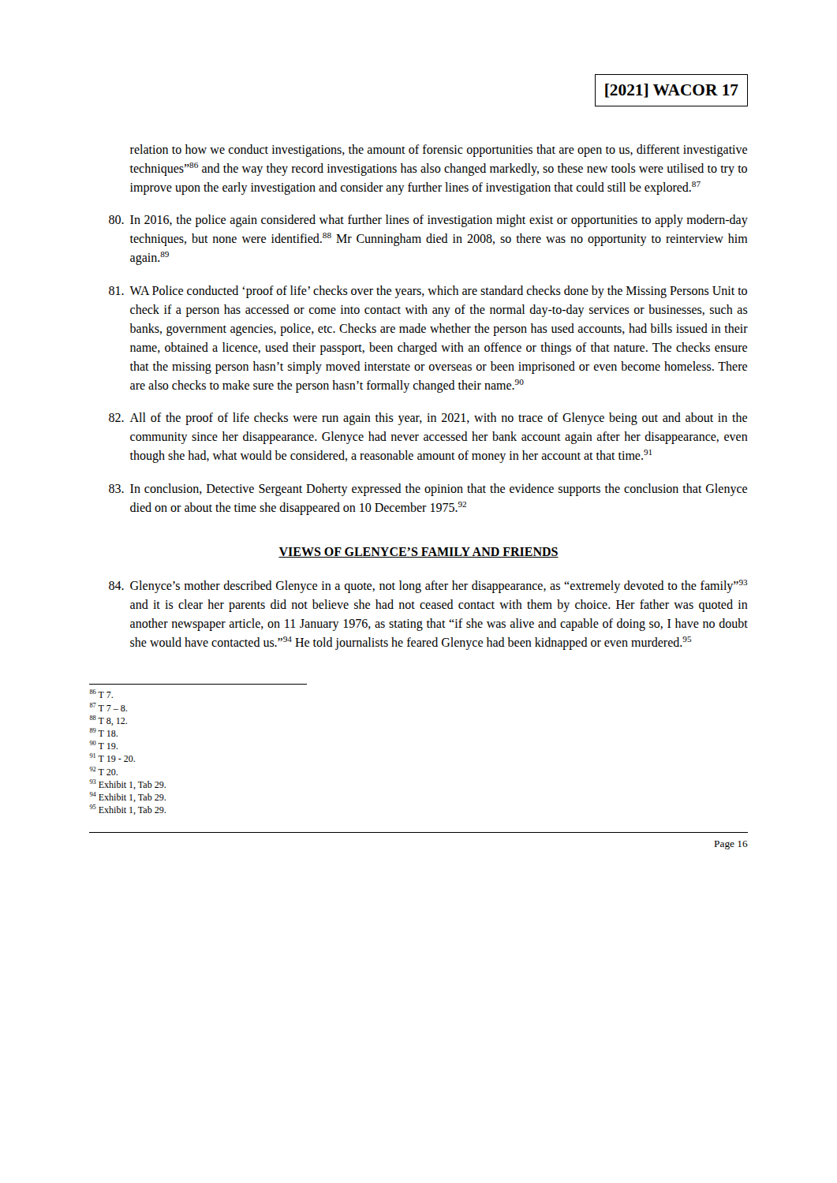[2021] WACOR 17
relation to how we conduct investigations, the amount of forensic opportunities that are open to us, different investigative techniques”86 and the way they record investigations has also changed markedly, so these new tools were utilised to try to improve upon the early investigation and consider any further lines of investigation that could still be explored.87
80. In 2016, the police again considered what further lines of investigation might exist or opportunities to apply modern-day techniques, but none were identified.88 Mr Cunningham died in 2008, so there was no opportunity to reinterview him again.89
81. WA Police conducted ‘proof of life’ checks over the years, which are standard checks done by the Missing Persons Unit to check if a person has accessed or come into contact with any of the normal day-to-day services or businesses, such as banks, government agencies, police, etc. Checks are made whether the person has used accounts, had bills issued in their name, obtained a licence, used their passport, been charged with an offence or things of that nature. The checks ensure that the missing person hasn’t simply moved interstate or overseas or been imprisoned or even become homeless. There are also checks to make sure the person hasn’t formally changed their name.90
82. All of the proof of life checks were run again this year, in 2021, with no trace of Glenyce being out and about in the community since her disappearance. Glenyce had never accessed her bank account again after her disappearance, even though she had, what would be considered, a reasonable amount of money in her account at that time.91
83. In conclusion, Detective Sergeant Doherty expressed the opinion that the evidence supports the conclusion that Glenyce died on or about the time she disappeared on 10 December 1975.92
VIEWS OF GLENYCE’S FAMILY AND FRIENDS
84. Glenyce’s mother described Glenyce in a quote, not long after her disappearance, as “extremely devoted to the family”93 and it is clear her parents did not believe she had not ceased contact with them by choice. Her father was quoted in another newspaper article, on 11 January 1976, as stating that “if she was alive and capable of doing so, I have no doubt she would have contacted us.”94 He told journalists he feared Glenyce had been kidnapped or even murdered.95
86 T 7.
87 T 7 – 8.
88 T 8, 12.
89 T 18.
90 T 19.
91 T 19 - 20.
92 T 20.
93 Exhibit 1, Tab 29.
94 Exhibit 1, Tab 29.
95 Exhibit 1, Tab 29.
Page 16